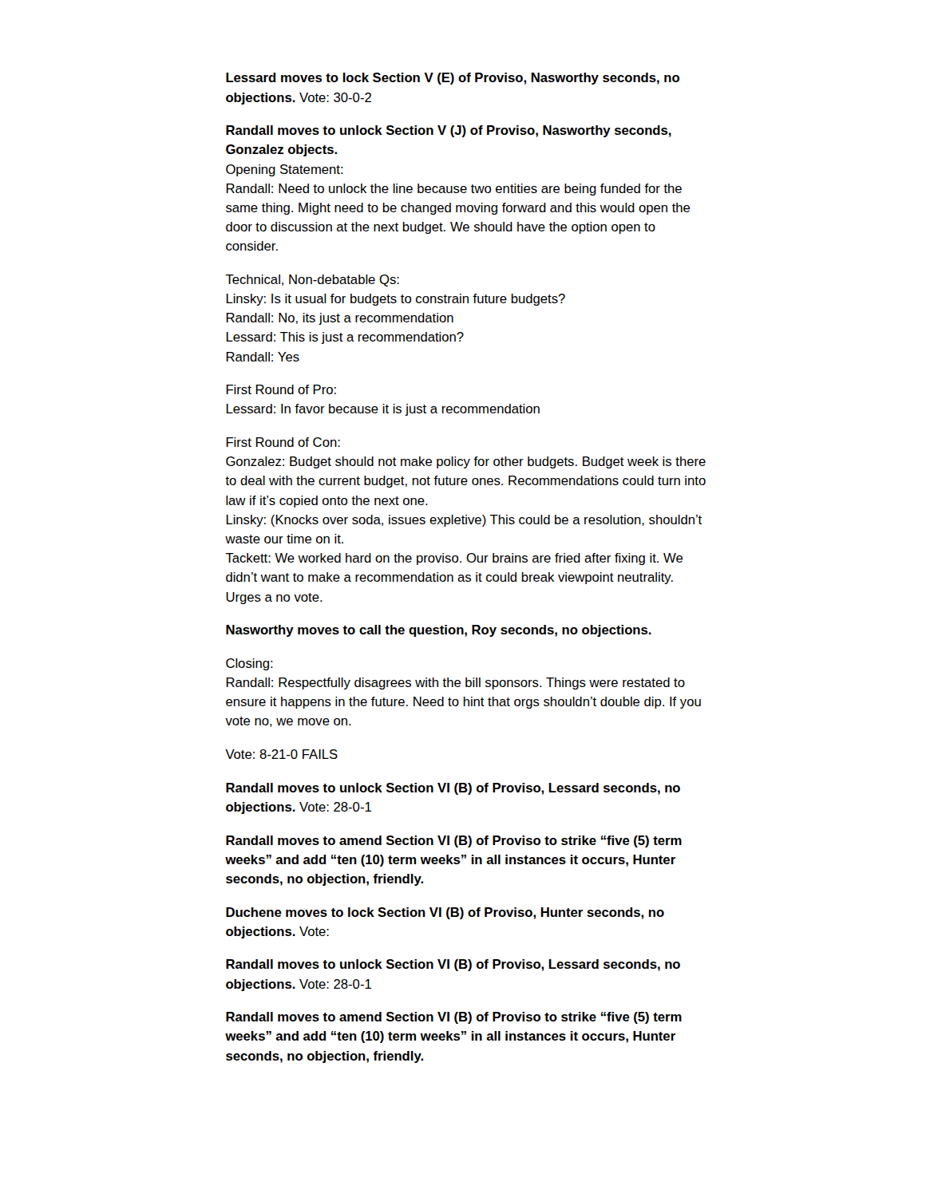Lessard moves to lock Section V (E) of Proviso, Nasworthy seconds, no objections. Vote: 30-0-2
Randall moves to unlock Section V (J) of Proviso, Nasworthy seconds, Gonzalez objects.
Opening Statement:
Randall: Need to unlock the line because two entities are being funded for the same thing. Might need to be changed moving forward and this would open the door to discussion at the next budget. We should have the option open to consider.
Technical, Non-debatable Qs:
Linsky: Is it usual for budgets to constrain future budgets?
Randall: No, its just a recommendation
Lessard: This is just a recommendation?
Randall: Yes
First Round of Pro:
Lessard: In favor because it is just a recommendation
First Round of Con:
Gonzalez: Budget should not make policy for other budgets. Budget week is there to deal with the current budget, not future ones. Recommendations could turn into law if it’s copied onto the next one.
Linsky: (Knocks over soda, issues expletive) This could be a resolution, shouldn’t waste our time on it.
Tackett: We worked hard on the proviso. Our brains are fried after fixing it. We didn’t want to make a recommendation as it could break viewpoint neutrality. Urges a no vote.
Nasworthy moves to call the question, Roy seconds, no objections.
Closing:
Randall: Respectfully disagrees with the bill sponsors. Things were restated to ensure it happens in the future. Need to hint that orgs shouldn’t double dip. If you vote no, we move on.
Vote: 8-21-0 FAILS
Randall moves to unlock Section VI (B) of Proviso, Lessard seconds, no objections. Vote: 28-0-1
Randall moves to amend Section VI (B) of Proviso to strike “five (5) term weeks” and add “ten (10) term weeks” in all instances it occurs, Hunter seconds, no objection, friendly.
Duchene moves to lock Section VI (B) of Proviso, Hunter seconds, no objections. Vote:
Randall moves to unlock Section VI (B) of Proviso, Lessard seconds, no objections. Vote: 28-0-1
Randall moves to amend Section VI (B) of Proviso to strike “five (5) term weeks” and add “ten (10) term weeks” in all instances it occurs, Hunter seconds, no objection, friendly.